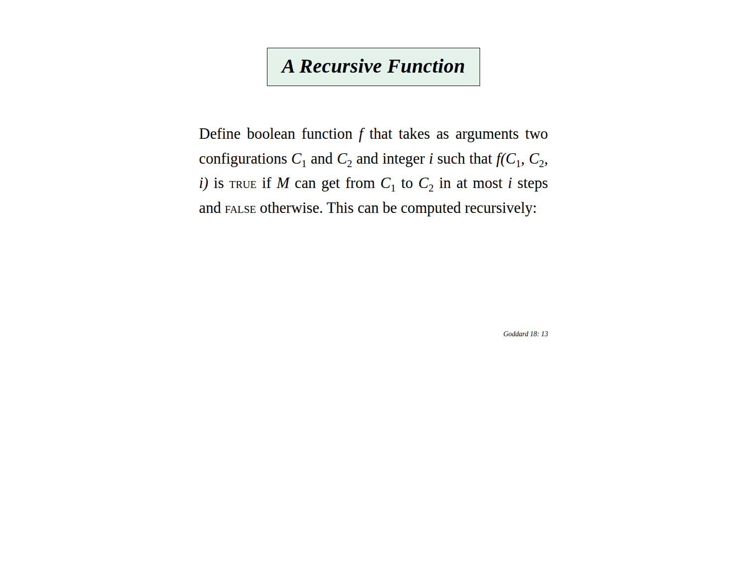A Recursive Function
Define boolean function f that takes as arguments two configurations C1 and C2 and integer i such that f(C1, C2, i) is true if M can get from C1 to C2 in at most i steps and false otherwise. This can be computed recursively:
Goddard 18: 13